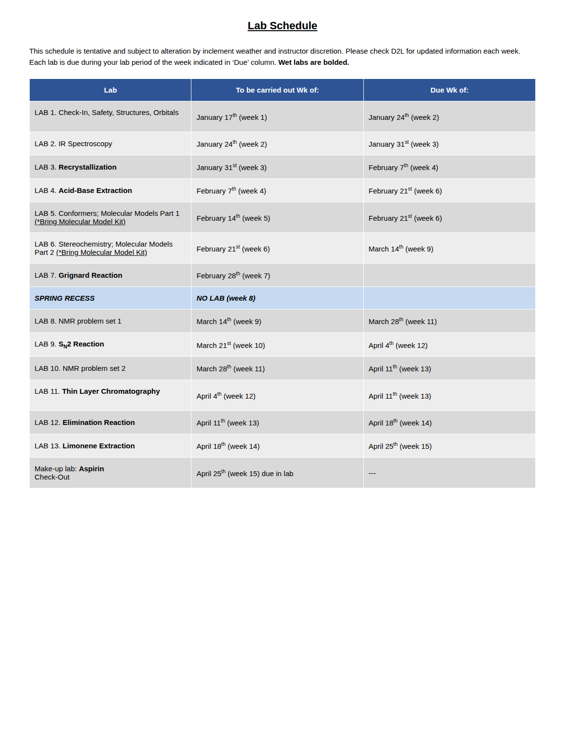Lab Schedule
This schedule is tentative and subject to alteration by inclement weather and instructor discretion. Please check D2L for updated information each week. Each lab is due during your lab period of the week indicated in ‘Due’ column. Wet labs are bolded.
| Lab | To be carried out Wk of: | Due Wk of: |
| --- | --- | --- |
| LAB 1. Check-In, Safety, Structures, Orbitals | January 17 th (week 1) | January 24 th (week 2) |
| LAB 2. IR Spectroscopy | January 24 th (week 2) | January 31 st (week 3) |
| LAB 3. Recrystallization | January 31 st (week 3) | February 7 th (week 4) |
| LAB 4. Acid-Base Extraction | February 7 th (week 4) | February 21 st (week 6) |
| LAB 5. Conformers; Molecular Models Part 1 (*Bring Molecular Model Kit) | February 14 th (week 5) | February 21 st (week 6) |
| LAB 6. Stereochemistry; Molecular Models Part 2 (*Bring Molecular Model Kit) | February 21 st (week 6) | March 14 th (week 9) |
| LAB 7. Grignard Reaction | February 28 th (week 7) | |
| SPRING RECESS | NO LAB (week 8) | |
| LAB 8. NMR problem set 1 | March 14 th (week 9) | March 28 th (week 11) |
| LAB 9. S N 2 Reaction | March 21 st (week 10) | April 4 th (week 12) |
| LAB 10. NMR problem set 2 | March 28 th (week 11) | April 11 th (week 13) |
| LAB 11. Thin Layer Chromatography | April 4 th (week 12) | April 11 th (week 13) |
| LAB 12. Elimination Reaction | April 11 th (week 13) | April 18 th (week 14) |
| LAB 13. Limonene Extraction | April 18 th (week 14) | April 25 th (week 15) |
| Make-up lab: Aspirin Check-Out | April 25 th (week 15) due in lab | --- |